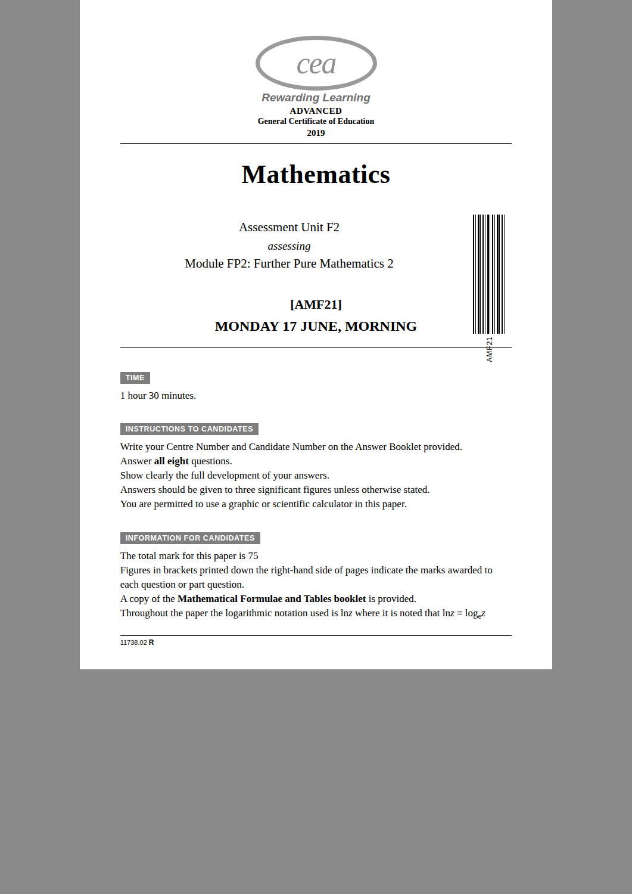cea
Rewarding Learning
ADVANCED
General Certificate of Education
2019
Mathematics
AMF21
Assessment Unit F2
assessing
Module FP2: Further Pure Mathematics 2
[AMF21]
MONDAY 17 JUNE, MORNING
TIME
1 hour 30 minutes.
INSTRUCTIONS TO CANDIDATES
Write your Centre Number and Candidate Number on the Answer Booklet provided.
Answer all eight questions.
Show clearly the full development of your answers.
Answers should be given to three significant figures unless otherwise stated.
You are permitted to use a graphic or scientific calculator in this paper.
INFORMATION FOR CANDIDATES
The total mark for this paper is 75
Figures in brackets printed down the right-hand side of pages indicate the marks awarded to each question or part question.
A copy of the Mathematical Formulae and Tables booklet is provided.
Throughout the paper the logarithmic notation used is lnz where it is noted that lnz ≡ logez
11738.02 R